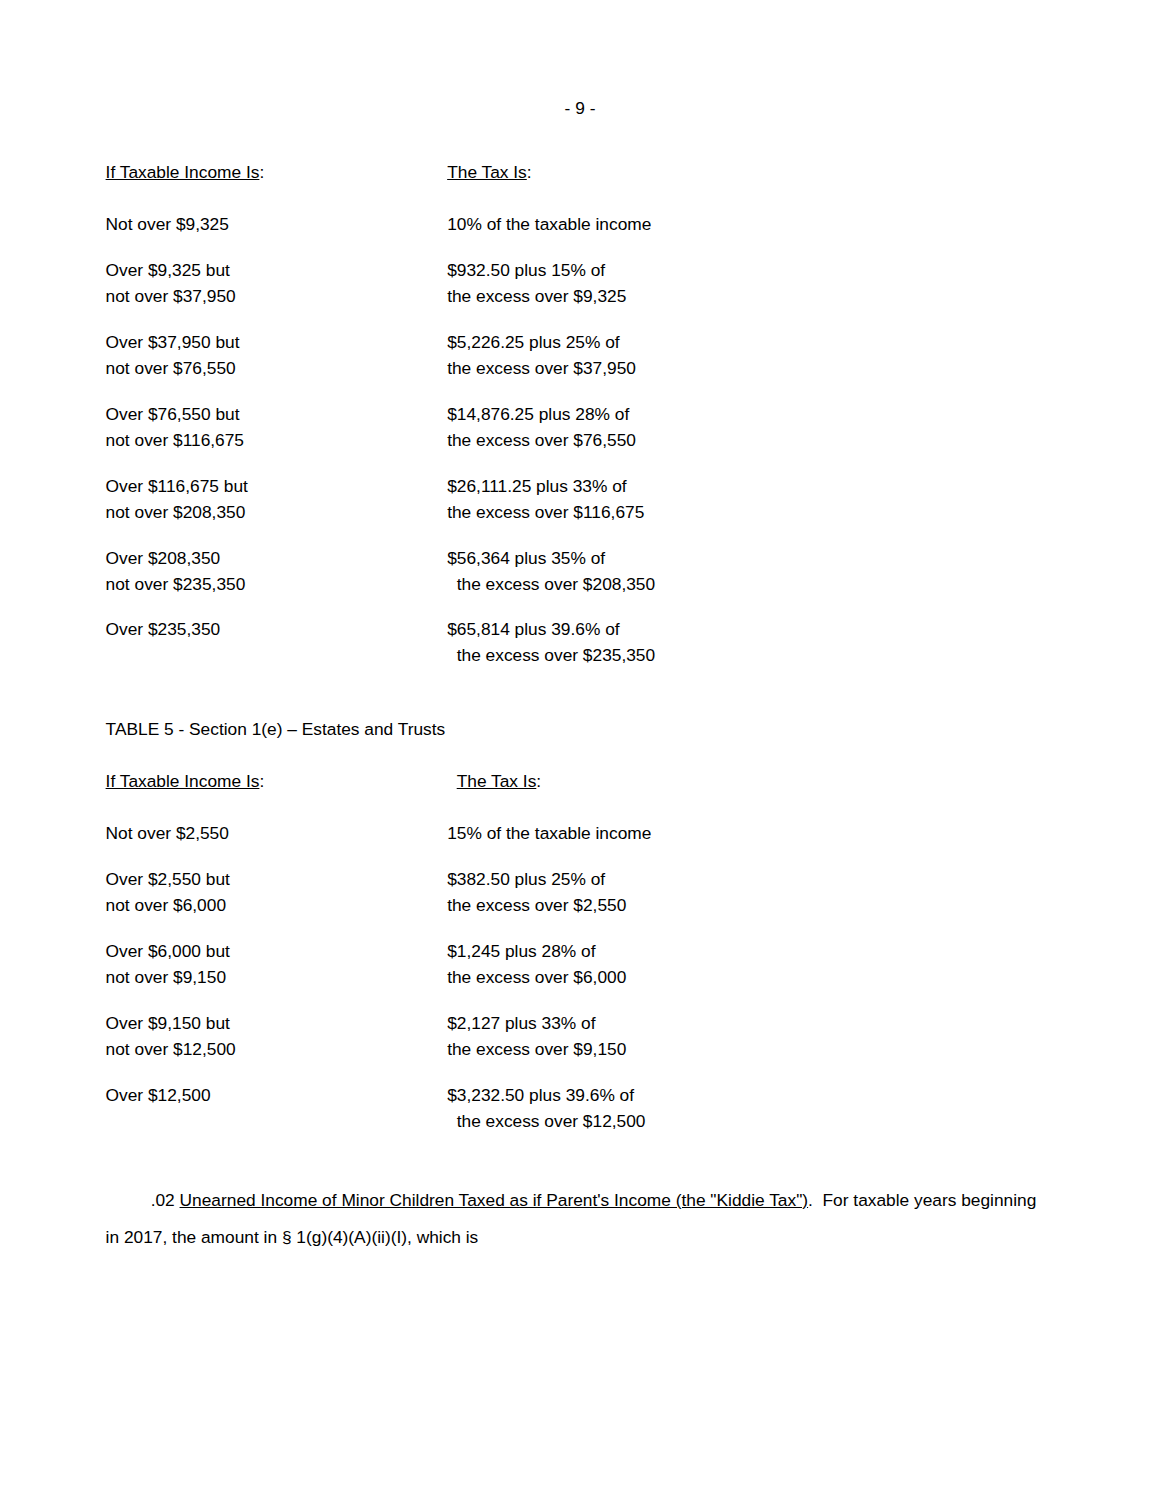- 9 -
| If Taxable Income Is : | The Tax Is : |
| Not over $9,325 | 10% of the taxable income |
| Over $9,325 but not over $37,950 | $932.50 plus 15% of the excess over $9,325 |
| Over $37,950 but not over $76,550 | $5,226.25 plus 25% of the excess over $37,950 |
| Over $76,550 but not over $116,675 | $14,876.25 plus 28% of the excess over $76,550 |
| Over $116,675 but not over $208,350 | $26,111.25 plus 33% of the excess over $116,675 |
| Over $208,350 not over $235,350 | $56,364 plus 35% of the excess over $208,350 |
| Over $235,350 | $65,814 plus 39.6% of the excess over $235,350 |
TABLE 5 - Section 1(e) – Estates and Trusts
| If Taxable Income Is : | The Tax Is : |
| Not over $2,550 | 15% of the taxable income |
| Over $2,550 but not over $6,000 | $382.50 plus 25% of the excess over $2,550 |
| Over $6,000 but not over $9,150 | $1,245 plus 28% of the excess over $6,000 |
| Over $9,150 but not over $12,500 | $2,127 plus 33% of the excess over $9,150 |
| Over $12,500 | $3,232.50 plus 39.6% of the excess over $12,500 |
.02 Unearned Income of Minor Children Taxed as if Parent's Income (the "Kiddie Tax"). For taxable years beginning in 2017, the amount in § 1(g)(4)(A)(ii)(I), which is